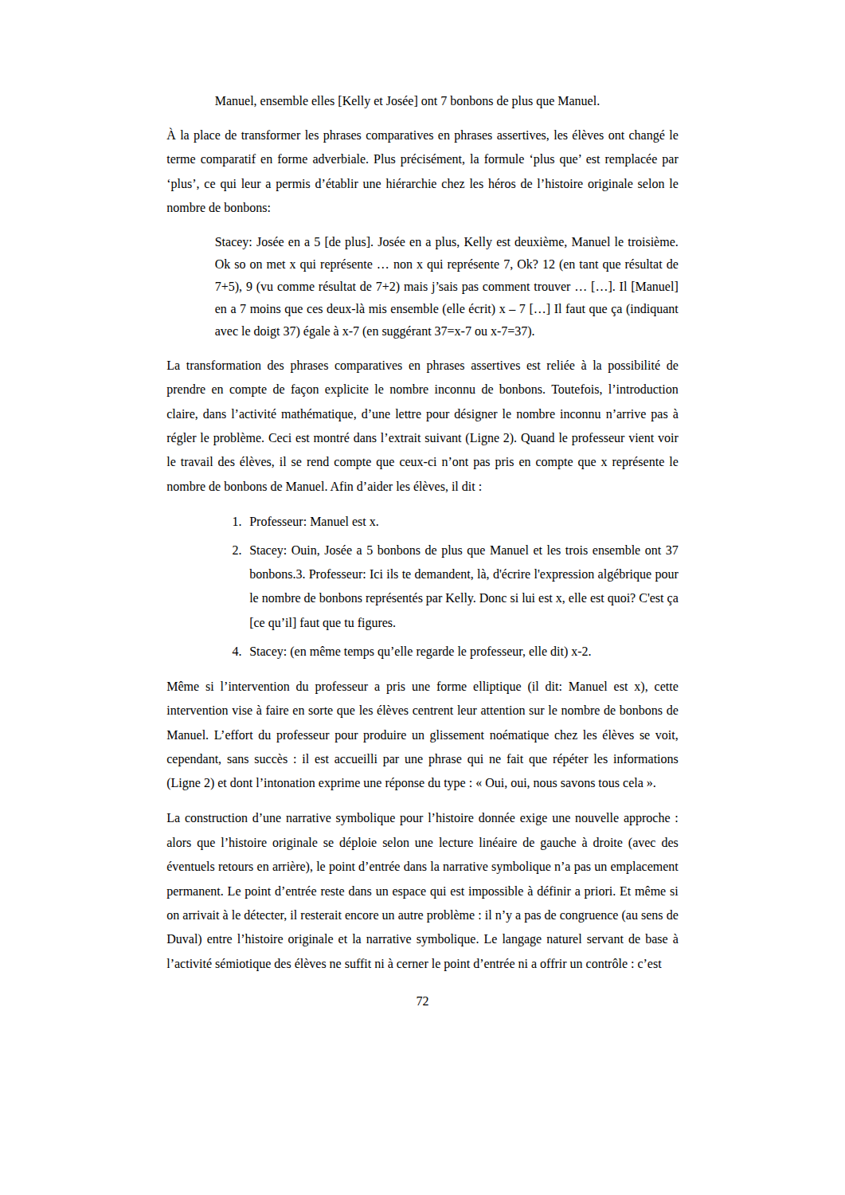Manuel, ensemble elles [Kelly et Josée] ont 7 bonbons de plus que Manuel.
À la place de transformer les phrases comparatives en phrases assertives, les élèves ont changé le terme comparatif en forme adverbiale. Plus précisément, la formule ‘plus que’ est remplacée par ‘plus’, ce qui leur a permis d’établir une hiérarchie chez les héros de l’histoire originale selon le nombre de bonbons:
Stacey: Josée en a 5 [de plus]. Josée en a plus, Kelly est deuxième, Manuel le troisième. Ok so on met x qui représente … non x qui représente 7, Ok? 12 (en tant que résultat de 7+5), 9 (vu comme résultat de 7+2) mais j’sais pas comment trouver … […]. Il [Manuel] en a 7 moins que ces deux-là mis ensemble (elle écrit) x – 7 […] Il faut que ça (indiquant avec le doigt 37) égale à x-7 (en suggérant 37=x-7 ou x-7=37).
La transformation des phrases comparatives en phrases assertives est reliée à la possibilité de prendre en compte de façon explicite le nombre inconnu de bonbons. Toutefois, l’introduction claire, dans l’activité mathématique, d’une lettre pour désigner le nombre inconnu n’arrive pas à régler le problème. Ceci est montré dans l’extrait suivant (Ligne 2). Quand le professeur vient voir le travail des élèves, il se rend compte que ceux-ci n’ont pas pris en compte que x représente le nombre de bonbons de Manuel. Afin d’aider les élèves, il dit :
Professeur: Manuel est x.
Stacey: Ouin, Josée a 5 bonbons de plus que Manuel et les trois ensemble ont 37 bonbons.3. Professeur: Ici ils te demandent, là, d'écrire l'expression algébrique pour le nombre de bonbons représentés par Kelly. Donc si lui est x, elle est quoi? C'est ça [ce qu’il] faut que tu figures.
Stacey: (en même temps qu’elle regarde le professeur, elle dit) x-2.
Même si l’intervention du professeur a pris une forme elliptique (il dit: Manuel est x), cette intervention vise à faire en sorte que les élèves centrent leur attention sur le nombre de bonbons de Manuel. L’effort du professeur pour produire un glissement noématique chez les élèves se voit, cependant, sans succès : il est accueilli par une phrase qui ne fait que répéter les informations (Ligne 2) et dont l’intonation exprime une réponse du type : « Oui, oui, nous savons tous cela ».
La construction d’une narrative symbolique pour l’histoire donnée exige une nouvelle approche : alors que l’histoire originale se déploie selon une lecture linéaire de gauche à droite (avec des éventuels retours en arrière), le point d’entrée dans la narrative symbolique n’a pas un emplacement permanent. Le point d’entrée reste dans un espace qui est impossible à définir a priori. Et même si on arrivait à le détecter, il resterait encore un autre problème : il n’y a pas de congruence (au sens de Duval) entre l’histoire originale et la narrative symbolique. Le langage naturel servant de base à l’activité sémiotique des élèves ne suffit ni à cerner le point d’entrée ni a offrir un contrôle : c’est
72